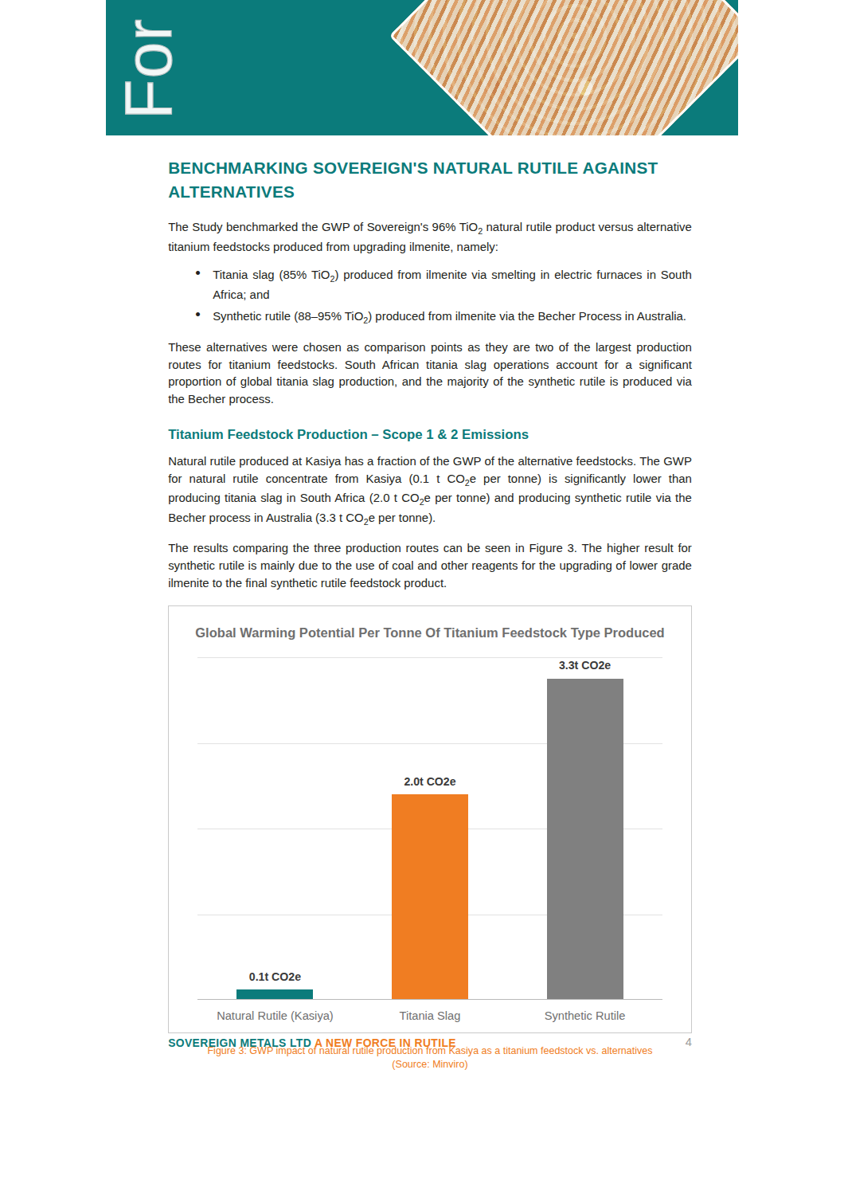For personal use only
Benchmarking Sovereign's Natural Rutile Against Alternatives
The Study benchmarked the GWP of Sovereign's 96% TiO2 natural rutile product versus alternative titanium feedstocks produced from upgrading ilmenite, namely:
Titania slag (85% TiO2) produced from ilmenite via smelting in electric furnaces in South Africa; and
Synthetic rutile (88–95% TiO2) produced from ilmenite via the Becher Process in Australia.
These alternatives were chosen as comparison points as they are two of the largest production routes for titanium feedstocks. South African titania slag operations account for a significant proportion of global titania slag production, and the majority of the synthetic rutile is produced via the Becher process.
Titanium Feedstock Production – Scope 1 & 2 Emissions
Natural rutile produced at Kasiya has a fraction of the GWP of the alternative feedstocks. The GWP for natural rutile concentrate from Kasiya (0.1 t CO2e per tonne) is significantly lower than producing titania slag in South Africa (2.0 t CO2e per tonne) and producing synthetic rutile via the Becher process in Australia (3.3 t CO2e per tonne).
The results comparing the three production routes can be seen in Figure 3. The higher result for synthetic rutile is mainly due to the use of coal and other reagents for the upgrading of lower grade ilmenite to the final synthetic rutile feedstock product.
Global Warming Potential Per Tonne Of Titanium Feedstock Type Produced
0.1t CO2e
2.0t CO2e
3.3t CO2e
Natural Rutile (Kasiya)
Titania Slag
Synthetic Rutile
Figure 3: GWP impact of natural rutile production from Kasiya as a titanium feedstock vs. alternatives
(Source: Minviro)
SOVEREIGN METALS LTD A NEW FORCE IN RUTILE
4